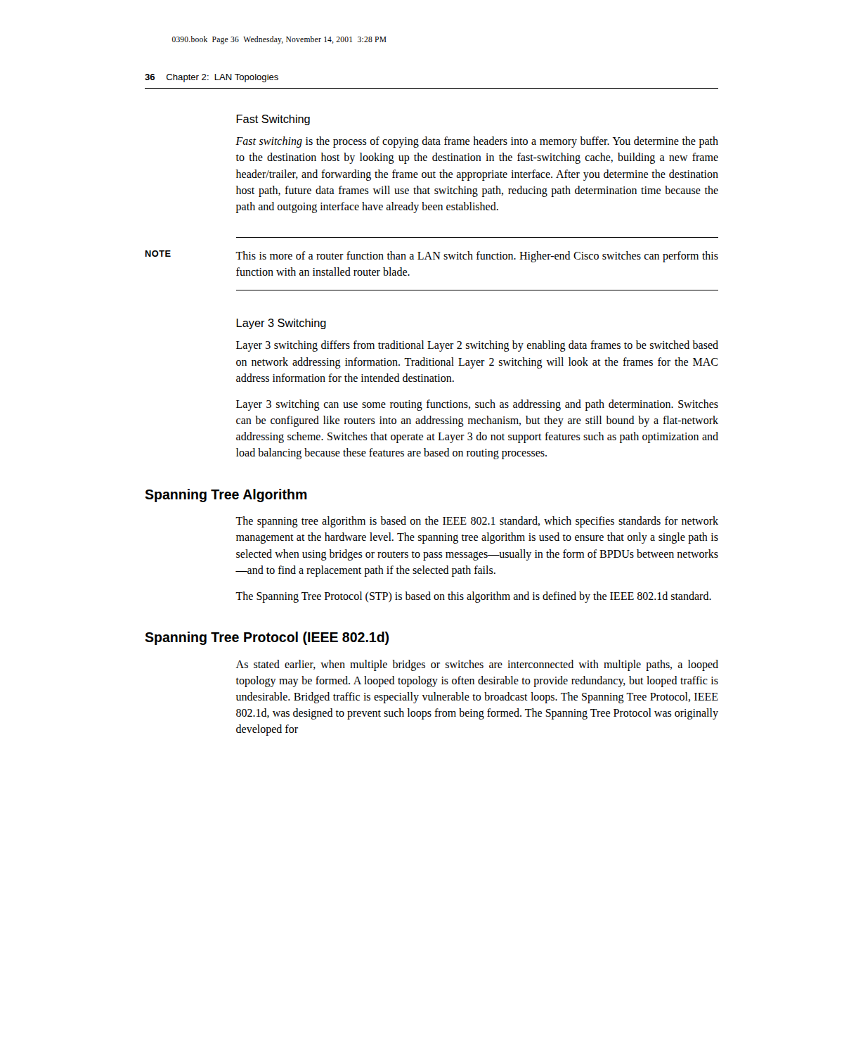0390.book Page 36 Wednesday, November 14, 2001 3:28 PM
36 Chapter 2: LAN Topologies
Fast Switching
Fast switching is the process of copying data frame headers into a memory buffer. You determine the path to the destination host by looking up the destination in the fast-switching cache, building a new frame header/trailer, and forwarding the frame out the appropriate interface. After you determine the destination host path, future data frames will use that switching path, reducing path determination time because the path and outgoing interface have already been established.
NOTE
This is more of a router function than a LAN switch function. Higher-end Cisco switches can perform this function with an installed router blade.
Layer 3 Switching
Layer 3 switching differs from traditional Layer 2 switching by enabling data frames to be switched based on network addressing information. Traditional Layer 2 switching will look at the frames for the MAC address information for the intended destination.
Layer 3 switching can use some routing functions, such as addressing and path determination. Switches can be configured like routers into an addressing mechanism, but they are still bound by a flat-network addressing scheme. Switches that operate at Layer 3 do not support features such as path optimization and load balancing because these features are based on routing processes.
Spanning Tree Algorithm
The spanning tree algorithm is based on the IEEE 802.1 standard, which specifies standards for network management at the hardware level. The spanning tree algorithm is used to ensure that only a single path is selected when using bridges or routers to pass messages—usually in the form of BPDUs between networks—and to find a replacement path if the selected path fails.
The Spanning Tree Protocol (STP) is based on this algorithm and is defined by the IEEE 802.1d standard.
Spanning Tree Protocol (IEEE 802.1d)
As stated earlier, when multiple bridges or switches are interconnected with multiple paths, a looped topology may be formed. A looped topology is often desirable to provide redundancy, but looped traffic is undesirable. Bridged traffic is especially vulnerable to broadcast loops. The Spanning Tree Protocol, IEEE 802.1d, was designed to prevent such loops from being formed. The Spanning Tree Protocol was originally developed for